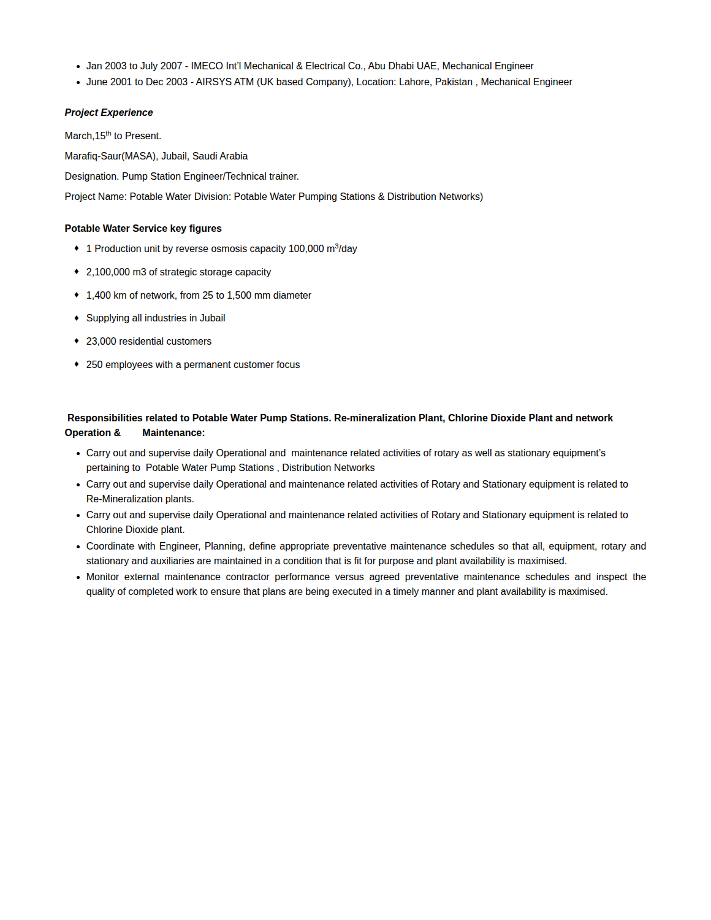Jan 2003 to July 2007 - IMECO Int’l Mechanical & Electrical Co., Abu Dhabi UAE, Mechanical Engineer
June 2001 to Dec 2003 - AIRSYS ATM (UK based Company), Location: Lahore, Pakistan , Mechanical Engineer
Project Experience
March,15th to Present.
Marafiq-Saur(MASA), Jubail, Saudi Arabia
Designation. Pump Station Engineer/Technical trainer.
Project Name: Potable Water Division: Potable Water Pumping Stations & Distribution Networks)
Potable Water Service key figures
1 Production unit by reverse osmosis capacity 100,000 m3/day
2,100,000 m3 of strategic storage capacity
1,400 km of network, from 25 to 1,500 mm diameter
Supplying all industries in Jubail
23,000 residential customers
250 employees with a permanent customer focus
Responsibilities related to Potable Water Pump Stations. Re-mineralization Plant, Chlorine Dioxide Plant and network Operation & Maintenance:
Carry out and supervise daily Operational and maintenance related activities of rotary as well as stationary equipment’s pertaining to Potable Water Pump Stations , Distribution Networks
Carry out and supervise daily Operational and maintenance related activities of Rotary and Stationary equipment is related to Re-Mineralization plants.
Carry out and supervise daily Operational and maintenance related activities of Rotary and Stationary equipment is related to Chlorine Dioxide plant.
Coordinate with Engineer, Planning, define appropriate preventative maintenance schedules so that all, equipment, rotary and stationary and auxiliaries are maintained in a condition that is fit for purpose and plant availability is maximised.
Monitor external maintenance contractor performance versus agreed preventative maintenance schedules and inspect the quality of completed work to ensure that plans are being executed in a timely manner and plant availability is maximised.